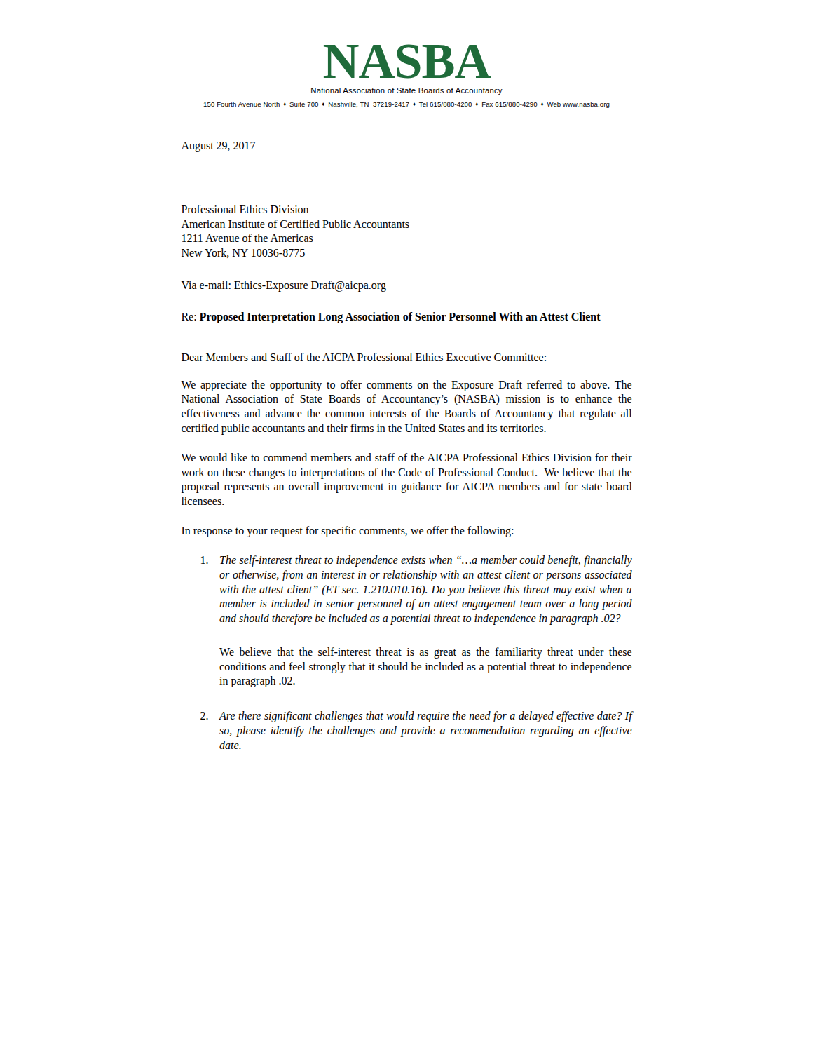NASBA
National Association of State Boards of Accountancy
150 Fourth Avenue North ♦ Suite 700 ♦ Nashville, TN 37219-2417 ♦ Tel 615/880-4200 ♦ Fax 615/880-4290 ♦ Web www.nasba.org
August 29, 2017
Professional Ethics Division
American Institute of Certified Public Accountants
1211 Avenue of the Americas
New York, NY 10036-8775
Via e-mail: Ethics-Exposure Draft@aicpa.org
Re: Proposed Interpretation Long Association of Senior Personnel With an Attest Client
Dear Members and Staff of the AICPA Professional Ethics Executive Committee:
We appreciate the opportunity to offer comments on the Exposure Draft referred to above. The National Association of State Boards of Accountancy’s (NASBA) mission is to enhance the effectiveness and advance the common interests of the Boards of Accountancy that regulate all certified public accountants and their firms in the United States and its territories.
We would like to commend members and staff of the AICPA Professional Ethics Division for their work on these changes to interpretations of the Code of Professional Conduct. We believe that the proposal represents an overall improvement in guidance for AICPA members and for state board licensees.
In response to your request for specific comments, we offer the following:
The self-interest threat to independence exists when “…a member could benefit, financially or otherwise, from an interest in or relationship with an attest client or persons associated with the attest client” (ET sec. 1.210.010.16). Do you believe this threat may exist when a member is included in senior personnel of an attest engagement team over a long period and should therefore be included as a potential threat to independence in paragraph .02?
We believe that the self-interest threat is as great as the familiarity threat under these conditions and feel strongly that it should be included as a potential threat to independence in paragraph .02.
Are there significant challenges that would require the need for a delayed effective date? If so, please identify the challenges and provide a recommendation regarding an effective date.